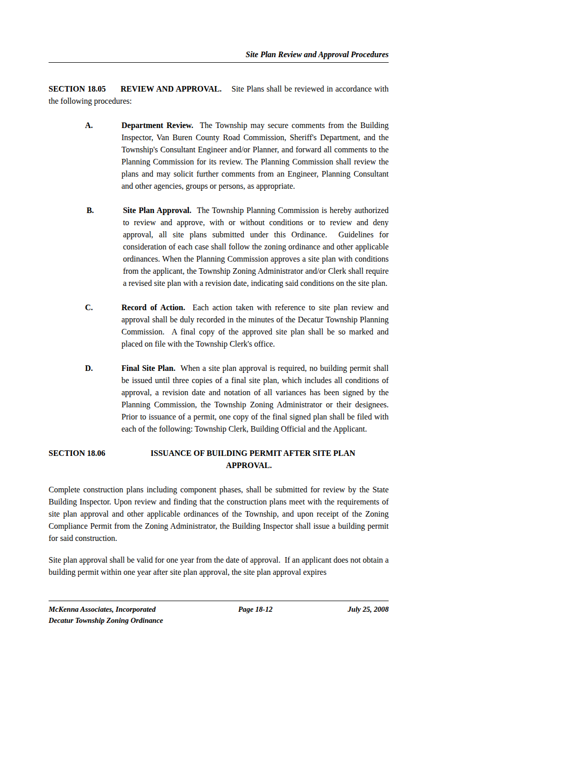Site Plan Review and Approval Procedures
SECTION 18.05 REVIEW AND APPROVAL. Site Plans shall be reviewed in accordance with the following procedures:
A.
Department Review. The Township may secure comments from the Building Inspector, Van Buren County Road Commission, Sheriff's Department, and the Township's Consultant Engineer and/or Planner, and forward all comments to the Planning Commission for its review. The Planning Commission shall review the plans and may solicit further comments from an Engineer, Planning Consultant and other agencies, groups or persons, as appropriate.
B.
Site Plan Approval. The Township Planning Commission is hereby authorized to review and approve, with or without conditions or to review and deny approval, all site plans submitted under this Ordinance. Guidelines for consideration of each case shall follow the zoning ordinance and other applicable ordinances. When the Planning Commission approves a site plan with conditions from the applicant, the Township Zoning Administrator and/or Clerk shall require a revised site plan with a revision date, indicating said conditions on the site plan.
C.
Record of Action. Each action taken with reference to site plan review and approval shall be duly recorded in the minutes of the Decatur Township Planning Commission. A final copy of the approved site plan shall be so marked and placed on file with the Township Clerk's office.
D.
Final Site Plan. When a site plan approval is required, no building permit shall be issued until three copies of a final site plan, which includes all conditions of approval, a revision date and notation of all variances has been signed by the Planning Commission, the Township Zoning Administrator or their designees. Prior to issuance of a permit, one copy of the final signed plan shall be filed with each of the following: Township Clerk, Building Official and the Applicant.
SECTION 18.06
ISSUANCE OF BUILDING PERMIT AFTER SITE PLANAPPROVAL.
Complete construction plans including component phases, shall be submitted for review by the State Building Inspector. Upon review and finding that the construction plans meet with the requirements of site plan approval and other applicable ordinances of the Township, and upon receipt of the Zoning Compliance Permit from the Zoning Administrator, the Building Inspector shall issue a building permit for said construction.
Site plan approval shall be valid for one year from the date of approval. If an applicant does not obtain a building permit within one year after site plan approval, the site plan approval expires
McKenna Associates, Incorporated
Decatur Township Zoning Ordinance
Page 18-12
July 25, 2008